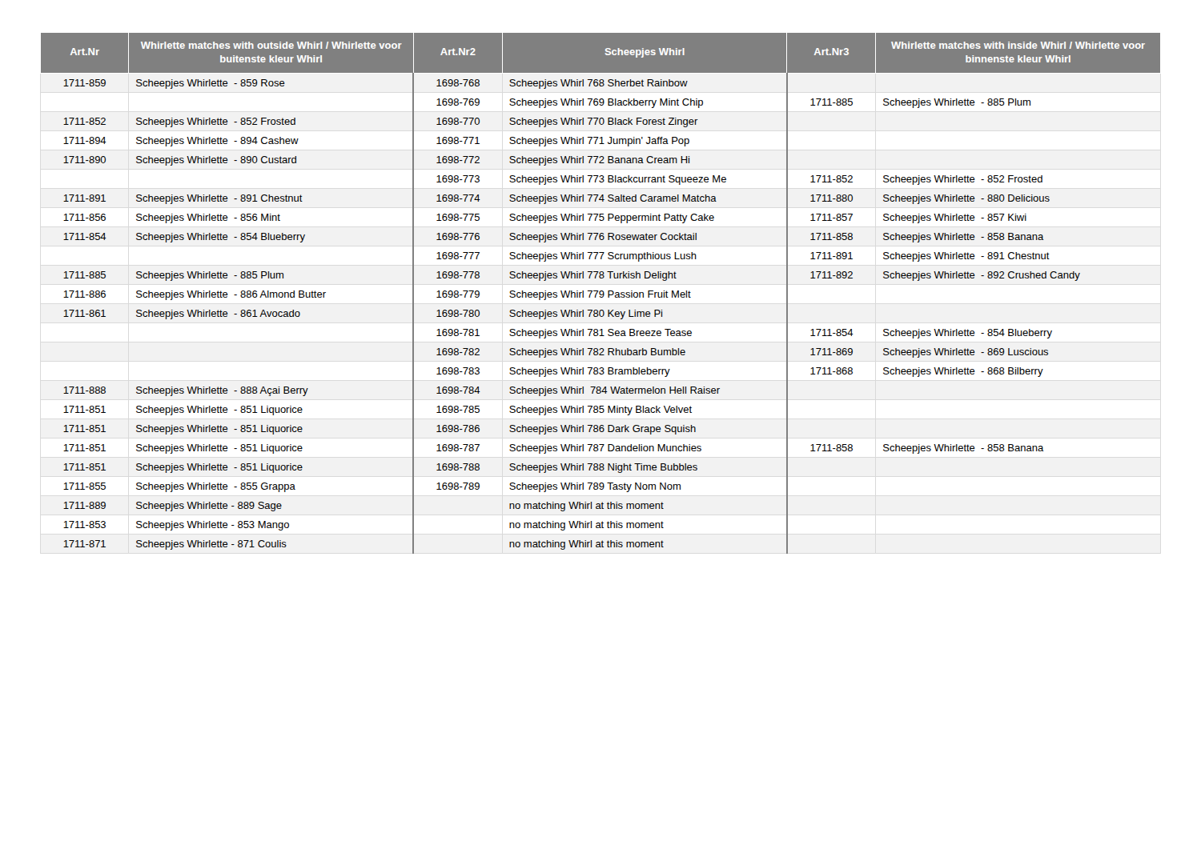| Art.Nr | Whirlette matches with outside Whirl / Whirlette voor buitenste kleur Whirl | Art.Nr2 | Scheepjes Whirl | Art.Nr3 | Whirlette matches with inside Whirl / Whirlette voor binnenste kleur Whirl |
| --- | --- | --- | --- | --- | --- |
| 1711-859 | Scheepjes Whirlette - 859 Rose | 1698-768 | Scheepjes Whirl 768 Sherbet Rainbow | | |
| | | 1698-769 | Scheepjes Whirl 769 Blackberry Mint Chip | 1711-885 | Scheepjes Whirlette - 885 Plum |
| 1711-852 | Scheepjes Whirlette - 852 Frosted | 1698-770 | Scheepjes Whirl 770 Black Forest Zinger | | |
| 1711-894 | Scheepjes Whirlette - 894 Cashew | 1698-771 | Scheepjes Whirl 771 Jumpin' Jaffa Pop | | |
| 1711-890 | Scheepjes Whirlette - 890 Custard | 1698-772 | Scheepjes Whirl 772 Banana Cream Hi | | |
| | | 1698-773 | Scheepjes Whirl 773 Blackcurrant Squeeze Me | 1711-852 | Scheepjes Whirlette - 852 Frosted |
| 1711-891 | Scheepjes Whirlette - 891 Chestnut | 1698-774 | Scheepjes Whirl 774 Salted Caramel Matcha | 1711-880 | Scheepjes Whirlette - 880 Delicious |
| 1711-856 | Scheepjes Whirlette - 856 Mint | 1698-775 | Scheepjes Whirl 775 Peppermint Patty Cake | 1711-857 | Scheepjes Whirlette - 857 Kiwi |
| 1711-854 | Scheepjes Whirlette - 854 Blueberry | 1698-776 | Scheepjes Whirl 776 Rosewater Cocktail | 1711-858 | Scheepjes Whirlette - 858 Banana |
| | | 1698-777 | Scheepjes Whirl 777 Scrumpthious Lush | 1711-891 | Scheepjes Whirlette - 891 Chestnut |
| 1711-885 | Scheepjes Whirlette - 885 Plum | 1698-778 | Scheepjes Whirl 778 Turkish Delight | 1711-892 | Scheepjes Whirlette - 892 Crushed Candy |
| 1711-886 | Scheepjes Whirlette - 886 Almond Butter | 1698-779 | Scheepjes Whirl 779 Passion Fruit Melt | | |
| 1711-861 | Scheepjes Whirlette - 861 Avocado | 1698-780 | Scheepjes Whirl 780 Key Lime Pi | | |
| | | 1698-781 | Scheepjes Whirl 781 Sea Breeze Tease | 1711-854 | Scheepjes Whirlette - 854 Blueberry |
| | | 1698-782 | Scheepjes Whirl 782 Rhubarb Bumble | 1711-869 | Scheepjes Whirlette - 869 Luscious |
| | | 1698-783 | Scheepjes Whirl 783 Brambleberry | 1711-868 | Scheepjes Whirlette - 868 Bilberry |
| 1711-888 | Scheepjes Whirlette - 888 Açai Berry | 1698-784 | Scheepjes Whirl 784 Watermelon Hell Raiser | | |
| 1711-851 | Scheepjes Whirlette - 851 Liquorice | 1698-785 | Scheepjes Whirl 785 Minty Black Velvet | | |
| 1711-851 | Scheepjes Whirlette - 851 Liquorice | 1698-786 | Scheepjes Whirl 786 Dark Grape Squish | | |
| 1711-851 | Scheepjes Whirlette - 851 Liquorice | 1698-787 | Scheepjes Whirl 787 Dandelion Munchies | 1711-858 | Scheepjes Whirlette - 858 Banana |
| 1711-851 | Scheepjes Whirlette - 851 Liquorice | 1698-788 | Scheepjes Whirl 788 Night Time Bubbles | | |
| 1711-855 | Scheepjes Whirlette - 855 Grappa | 1698-789 | Scheepjes Whirl 789 Tasty Nom Nom | | |
| 1711-889 | Scheepjes Whirlette - 889 Sage | | no matching Whirl at this moment | | |
| 1711-853 | Scheepjes Whirlette - 853 Mango | | no matching Whirl at this moment | | |
| 1711-871 | Scheepjes Whirlette - 871 Coulis | | no matching Whirl at this moment | | |